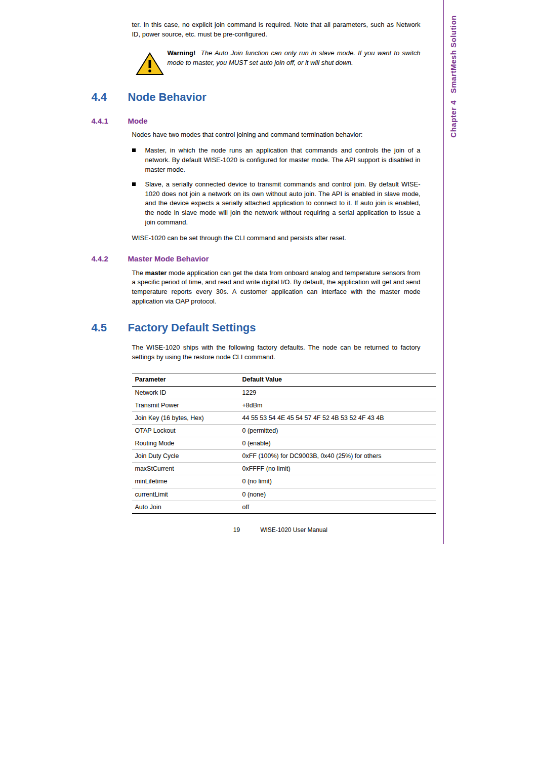Chapter 4 SmartMesh Solution
ter. In this case, no explicit join command is required. Note that all parameters, such as Network ID, power source, etc. must be pre-configured.
Warning! The Auto Join function can only run in slave mode. If you want to switch mode to master, you MUST set auto join off, or it will shut down.
4.4 Node Behavior
4.4.1 Mode
Nodes have two modes that control joining and command termination behavior:
Master, in which the node runs an application that commands and controls the join of a network. By default WISE-1020 is configured for master mode. The API support is disabled in master mode.
Slave, a serially connected device to transmit commands and control join. By default WISE-1020 does not join a network on its own without auto join. The API is enabled in slave mode, and the device expects a serially attached application to connect to it. If auto join is enabled, the node in slave mode will join the network without requiring a serial application to issue a join command.
WISE-1020 can be set through the CLI command and persists after reset.
4.4.2 Master Mode Behavior
The master mode application can get the data from onboard analog and temperature sensors from a specific period of time, and read and write digital I/O. By default, the application will get and send temperature reports every 30s. A customer application can interface with the master mode application via OAP protocol.
4.5 Factory Default Settings
The WISE-1020 ships with the following factory defaults. The node can be returned to factory settings by using the restore node CLI command.
| Parameter | Default Value |
| --- | --- |
| Network ID | 1229 |
| Transmit Power | +8dBm |
| Join Key (16 bytes, Hex) | 44 55 53 54 4E 45 54 57 4F 52 4B 53 52 4F 43 4B |
| OTAP Lockout | 0 (permitted) |
| Routing Mode | 0 (enable) |
| Join Duty Cycle | 0xFF (100%) for DC9003B, 0x40 (25%) for others |
| maxStCurrent | 0xFFFF (no limit) |
| minLifetime | 0 (no limit) |
| currentLimit | 0 (none) |
| Auto Join | off |
19 WISE-1020 User Manual